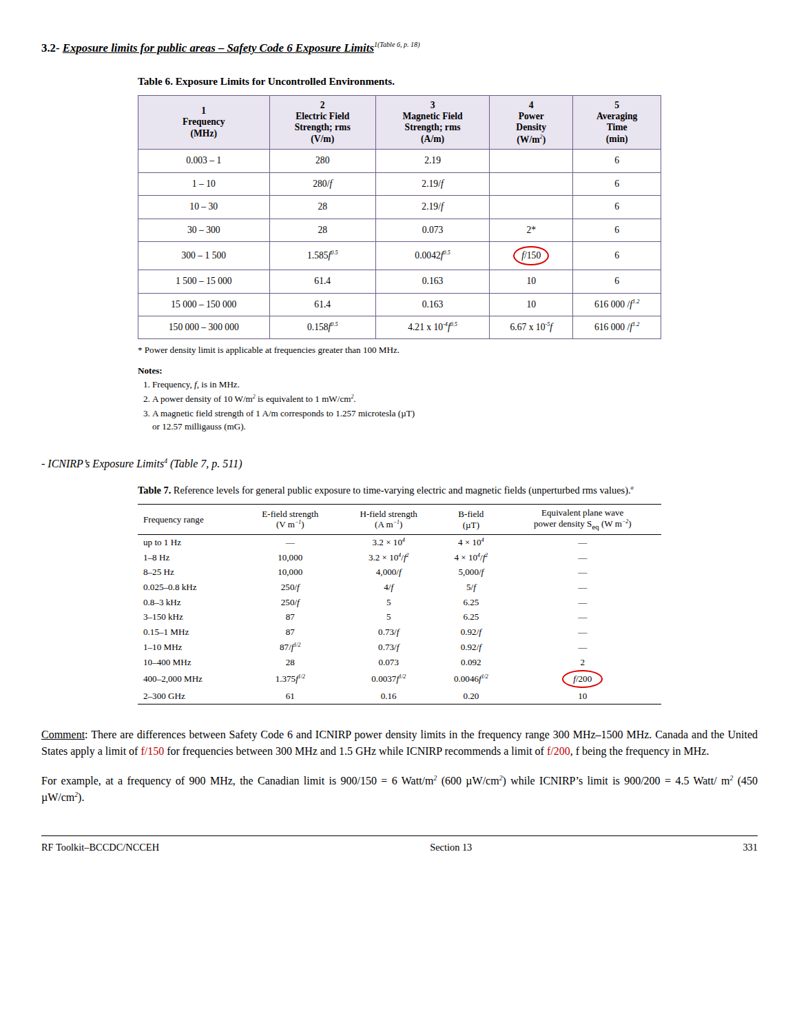3.2- Exposure limits for public areas – Safety Code 6 Exposure Limits1(Table 6, p. 18)
Table 6. Exposure Limits for Uncontrolled Environments.
| 1 Frequency (MHz) | 2 Electric Field Strength; rms (V/m) | 3 Magnetic Field Strength; rms (A/m) | 4 Power Density (W/m 2 ) | 5 Averaging Time (min) |
| --- | --- | --- | --- | --- |
| 0.003 – 1 | 280 | 2.19 | | 6 |
| 1 – 10 | 280/ f | 2.19/ f | | 6 |
| 10 – 30 | 28 | 2.19/ f | | 6 |
| 30 – 300 | 28 | 0.073 | 2* | 6 |
| 300 – 1 500 | 1.585 f 0.5 | 0.0042 f 0.5 | f /150 | 6 |
| 1 500 – 15 000 | 61.4 | 0.163 | 10 | 6 |
| 15 000 – 150 000 | 61.4 | 0.163 | 10 | 616 000 / f 1.2 |
| 150 000 – 300 000 | 0.158 f 0.5 | 4.21 x 10 -4 f 0.5 | 6.67 x 10 -5 f | 616 000 / f 1.2 |
* Power density limit is applicable at frequencies greater than 100 MHz.
Notes:
Frequency, f, is in MHz.
A power density of 10 W/m2 is equivalent to 1 mW/cm2.
A magnetic field strength of 1 A/m corresponds to 1.257 microtesla (µT)
or 12.57 milligauss (mG).
- ICNIRP’s Exposure Limits4 (Table 7, p. 511)
Table 7. Reference levels for general public exposure to time-varying electric and magnetic fields (unperturbed rms values).a
| Frequency range | E-field strength (V m −1 ) | H-field strength (A m −1 ) | B-field (µT) | Equivalent plane wave power density S eq (W m −2 ) |
| --- | --- | --- | --- | --- |
| up to 1 Hz | — | 3.2 × 10 4 | 4 × 10 4 | — |
| 1–8 Hz | 10,000 | 3.2 × 10 4 / f 2 | 4 × 10 4 / f 2 | — |
| 8–25 Hz | 10,000 | 4,000/ f | 5,000/ f | — |
| 0.025–0.8 kHz | 250/ f | 4/ f | 5/ f | — |
| 0.8–3 kHz | 250/ f | 5 | 6.25 | — |
| 3–150 kHz | 87 | 5 | 6.25 | — |
| 0.15–1 MHz | 87 | 0.73/ f | 0.92/ f | — |
| 1–10 MHz | 87/ f 1/2 | 0.73/ f | 0.92/ f | — |
| 10–400 MHz | 28 | 0.073 | 0.092 | 2 |
| 400–2,000 MHz | 1.375 f 1/2 | 0.0037 f 1/2 | 0.0046 f 1/2 | f /200 |
| 2–300 GHz | 61 | 0.16 | 0.20 | 10 |
Comment: There are differences between Safety Code 6 and ICNIRP power density limits in the frequency range 300 MHz–1500 MHz. Canada and the United States apply a limit of f/150 for frequencies between 300 MHz and 1.5 GHz while ICNIRP recommends a limit of f/200, f being the frequency in MHz.
For example, at a frequency of 900 MHz, the Canadian limit is 900/150 = 6 Watt/m2 (600 µW/cm2) while ICNIRP’s limit is 900/200 = 4.5 Watt/ m2 (450 µW/cm2).
RF Toolkit–BCCDC/NCCEH Section 13 331